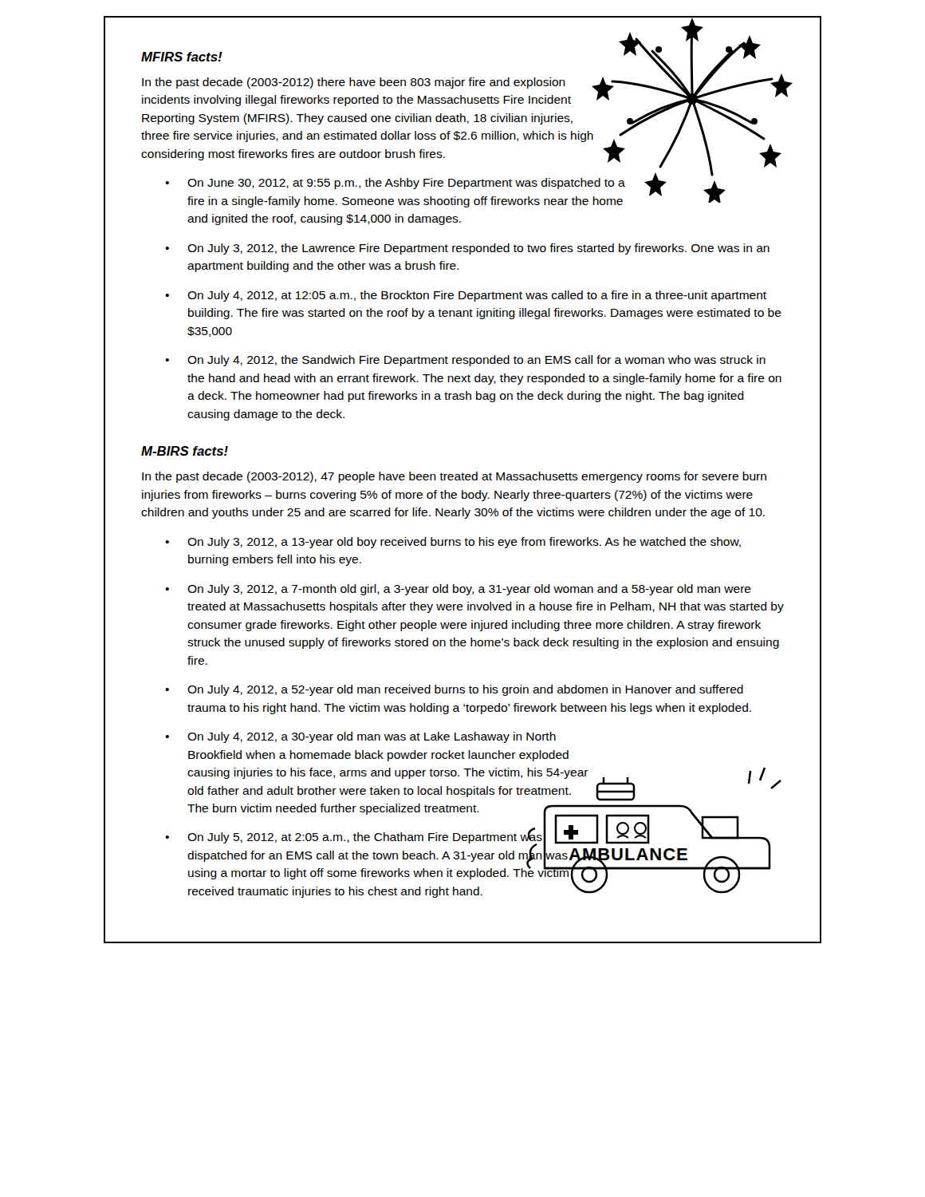MFIRS facts!
In the past decade (2003-2012) there have been 803 major fire and explosion incidents involving illegal fireworks reported to the Massachusetts Fire Incident Reporting System (MFIRS). They caused one civilian death, 18 civilian injuries, three fire service injuries, and an estimated dollar loss of $2.6 million, which is high considering most fireworks fires are outdoor brush fires.
On June 30, 2012, at 9:55 p.m., the Ashby Fire Department was dispatched to a fire in a single-family home. Someone was shooting off fireworks near the home and ignited the roof, causing $14,000 in damages.
On July 3, 2012, the Lawrence Fire Department responded to two fires started by fireworks. One was in an apartment building and the other was a brush fire.
On July 4, 2012, at 12:05 a.m., the Brockton Fire Department was called to a fire in a three-unit apartment building. The fire was started on the roof by a tenant igniting illegal fireworks. Damages were estimated to be $35,000
On July 4, 2012, the Sandwich Fire Department responded to an EMS call for a woman who was struck in the hand and head with an errant firework. The next day, they responded to a single-family home for a fire on a deck. The homeowner had put fireworks in a trash bag on the deck during the night. The bag ignited causing damage to the deck.
M-BIRS facts!
In the past decade (2003-2012), 47 people have been treated at Massachusetts emergency rooms for severe burn injuries from fireworks – burns covering 5% of more of the body. Nearly three-quarters (72%) of the victims were children and youths under 25 and are scarred for life. Nearly 30% of the victims were children under the age of 10.
AMBULANCE
On July 3, 2012, a 13-year old boy received burns to his eye from fireworks. As he watched the show, burning embers fell into his eye.
On July 3, 2012, a 7-month old girl, a 3-year old boy, a 31-year old woman and a 58-year old man were treated at Massachusetts hospitals after they were involved in a house fire in Pelham, NH that was started by consumer grade fireworks. Eight other people were injured including three more children. A stray firework struck the unused supply of fireworks stored on the home’s back deck resulting in the explosion and ensuing fire.
On July 4, 2012, a 52-year old man received burns to his groin and abdomen in Hanover and suffered trauma to his right hand. The victim was holding a ‘torpedo’ firework between his legs when it exploded.
On July 4, 2012, a 30-year old man was at Lake Lashaway in North Brookfield when a homemade black powder rocket launcher exploded causing injuries to his face, arms and upper torso. The victim, his 54-year old father and adult brother were taken to local hospitals for treatment. The burn victim needed further specialized treatment.
On July 5, 2012, at 2:05 a.m., the Chatham Fire Department was dispatched for an EMS call at the town beach. A 31-year old man was using a mortar to light off some fireworks when it exploded. The victim received traumatic injuries to his chest and right hand.